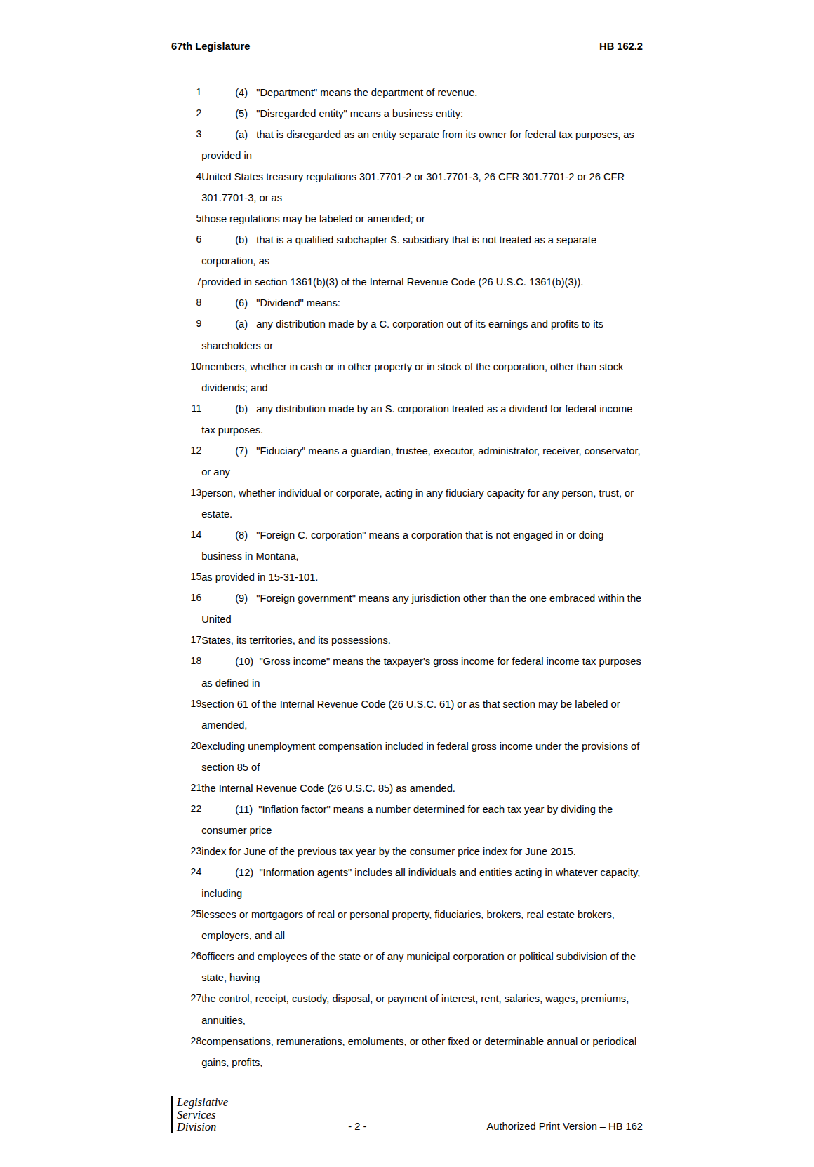67th Legislature
HB 162.2
| 1 | (4) "Department" means the department of revenue. |
| 2 | (5) "Disregarded entity" means a business entity: |
| 3 | (a) that is disregarded as an entity separate from its owner for federal tax purposes, as provided in |
| 4 | United States treasury regulations 301.7701-2 or 301.7701-3, 26 CFR 301.7701-2 or 26 CFR 301.7701-3, or as |
| 5 | those regulations may be labeled or amended; or |
| 6 | (b) that is a qualified subchapter S. subsidiary that is not treated as a separate corporation, as |
| 7 | provided in section 1361(b)(3) of the Internal Revenue Code (26 U.S.C. 1361(b)(3)). |
| 8 | (6) "Dividend" means: |
| 9 | (a) any distribution made by a C. corporation out of its earnings and profits to its shareholders or |
| 10 | members, whether in cash or in other property or in stock of the corporation, other than stock dividends; and |
| 11 | (b) any distribution made by an S. corporation treated as a dividend for federal income tax purposes. |
| 12 | (7) "Fiduciary" means a guardian, trustee, executor, administrator, receiver, conservator, or any |
| 13 | person, whether individual or corporate, acting in any fiduciary capacity for any person, trust, or estate. |
| 14 | (8) "Foreign C. corporation" means a corporation that is not engaged in or doing business in Montana, |
| 15 | as provided in 15-31-101. |
| 16 | (9) "Foreign government" means any jurisdiction other than the one embraced within the United |
| 17 | States, its territories, and its possessions. |
| 18 | (10) "Gross income" means the taxpayer's gross income for federal income tax purposes as defined in |
| 19 | section 61 of the Internal Revenue Code (26 U.S.C. 61) or as that section may be labeled or amended, |
| 20 | excluding unemployment compensation included in federal gross income under the provisions of section 85 of |
| 21 | the Internal Revenue Code (26 U.S.C. 85) as amended. |
| 22 | (11) "Inflation factor" means a number determined for each tax year by dividing the consumer price |
| 23 | index for June of the previous tax year by the consumer price index for June 2015. |
| 24 | (12) "Information agents" includes all individuals and entities acting in whatever capacity, including |
| 25 | lessees or mortgagors of real or personal property, fiduciaries, brokers, real estate brokers, employers, and all |
| 26 | officers and employees of the state or of any municipal corporation or political subdivision of the state, having |
| 27 | the control, receipt, custody, disposal, or payment of interest, rent, salaries, wages, premiums, annuities, |
| 28 | compensations, remunerations, emoluments, or other fixed or determinable annual or periodical gains, profits, |
Legislative
Services
Division
- 2 -
Authorized Print Version – HB 162